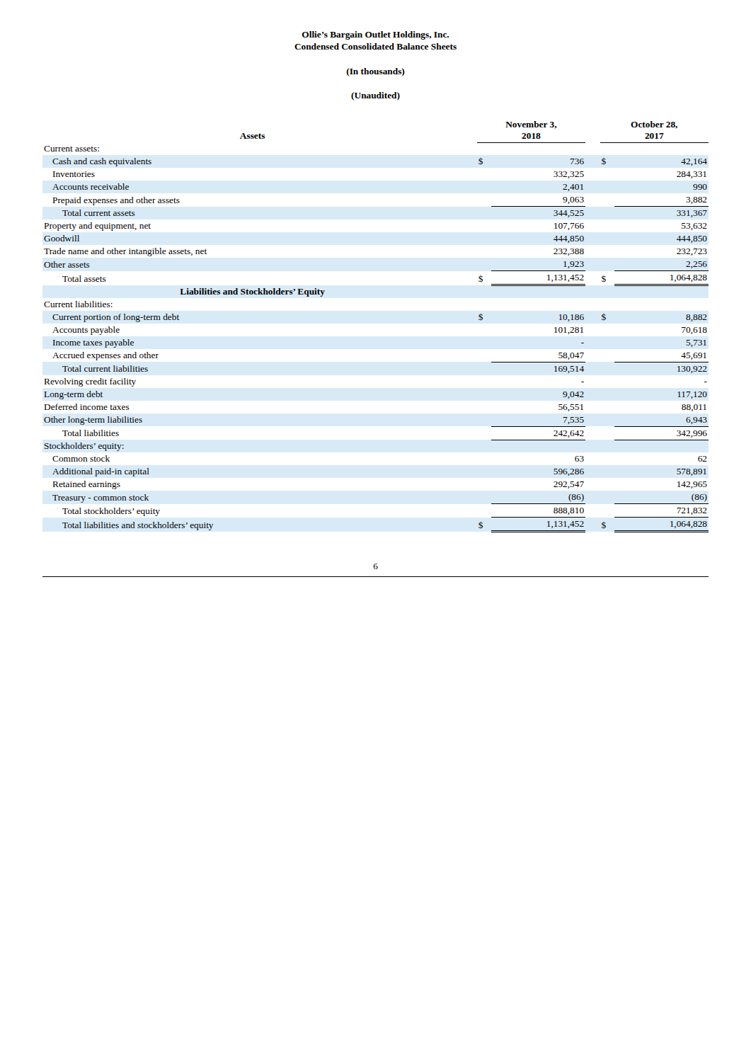Ollie’s Bargain Outlet Holdings, Inc.
Condensed Consolidated Balance Sheets
(In thousands)
(Unaudited)
| Assets | | November 3, 2018 | | October 28, 2017 |
| Current assets: | | | | | | |
| Cash and cash equivalents | | $ | 736 | | $ | 42,164 |
| Inventories | | | 332,325 | | | 284,331 |
| Accounts receivable | | | 2,401 | | | 990 |
| Prepaid expenses and other assets | | | 9,063 | | | 3,882 |
| Total current assets | | | 344,525 | | | 331,367 |
| Property and equipment, net | | | 107,766 | | | 53,632 |
| Goodwill | | | 444,850 | | | 444,850 |
| Trade name and other intangible assets, net | | | 232,388 | | | 232,723 |
| Other assets | | | 1,923 | | | 2,256 |
| Total assets | | $ | 1,131,452 | | $ | 1,064,828 |
| Liabilities and Stockholders’ Equity | | | | | | |
| Current liabilities: | | | | | | |
| Current portion of long-term debt | | $ | 10,186 | | $ | 8,882 |
| Accounts payable | | | 101,281 | | | 70,618 |
| Income taxes payable | | | - | | | 5,731 |
| Accrued expenses and other | | | 58,047 | | | 45,691 |
| Total current liabilities | | | 169,514 | | | 130,922 |
| Revolving credit facility | | | - | | | - |
| Long-term debt | | | 9,042 | | | 117,120 |
| Deferred income taxes | | | 56,551 | | | 88,011 |
| Other long-term liabilities | | | 7,535 | | | 6,943 |
| Total liabilities | | | 242,642 | | | 342,996 |
| Stockholders’ equity: | | | | | | |
| Common stock | | | 63 | | | 62 |
| Additional paid-in capital | | | 596,286 | | | 578,891 |
| Retained earnings | | | 292,547 | | | 142,965 |
| Treasury - common stock | | | (86) | | | (86) |
| Total stockholders’ equity | | | 888,810 | | | 721,832 |
| Total liabilities and stockholders’ equity | | $ | 1,131,452 | | $ | 1,064,828 |
6